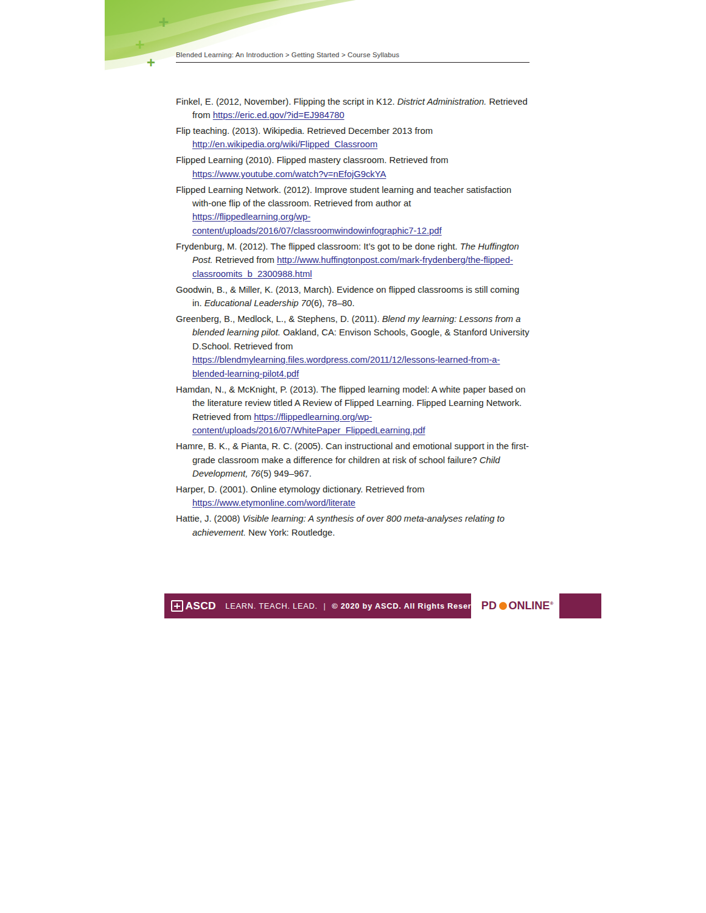+ + +
Blended Learning: An Introduction > Getting Started > Course Syllabus
Finkel, E. (2012, November). Flipping the script in K12. District Administration. Retrieved from https://eric.ed.gov/?id=EJ984780
Flip teaching. (2013). Wikipedia. Retrieved December 2013 from http://en.wikipedia.org/wiki/Flipped_Classroom
Flipped Learning (2010). Flipped mastery classroom. Retrieved from https://www.youtube.com/watch?v=nEfojG9ckYA
Flipped Learning Network. (2012). Improve student learning and teacher satisfaction with-one flip of the classroom. Retrieved from author at https://flippedlearning.org/wp-content/uploads/2016/07/classroomwindowinfographic7-12.pdf
Frydenburg, M. (2012). The flipped classroom: It’s got to be done right. The Huffington Post. Retrieved from http://www.huffingtonpost.com/mark-frydenberg/the-flipped-classroomits_b_2300988.html
Goodwin, B., & Miller, K. (2013, March). Evidence on flipped classrooms is still coming in. Educational Leadership 70(6), 78–80.
Greenberg, B., Medlock, L., & Stephens, D. (2011). Blend my learning: Lessons from a blended learning pilot. Oakland, CA: Envison Schools, Google, & Stanford University D.School. Retrieved from https://blendmylearning.files.wordpress.com/2011/12/lessons-learned-from-a-blended-learning-pilot4.pdf
Hamdan, N., & McKnight, P. (2013). The flipped learning model: A white paper based on the literature review titled A Review of Flipped Learning. Flipped Learning Network. Retrieved from https://flippedlearning.org/wp-content/uploads/2016/07/WhitePaper_FlippedLearning.pdf
Hamre, B. K., & Pianta, R. C. (2005). Can instructional and emotional support in the first-grade classroom make a difference for children at risk of school failure? Child Development, 76(5) 949–967.
Harper, D. (2001). Online etymology dictionary. Retrieved from https://www.etymonline.com/word/literate
Hattie, J. (2008) Visible learning: A synthesis of over 800 meta-analyses relating to achievement. New York: Routledge.
ASCD LEARN. TEACH. LEAD.|© 2020 by ASCD. All Rights Reserved. 6
PD ONLINE®